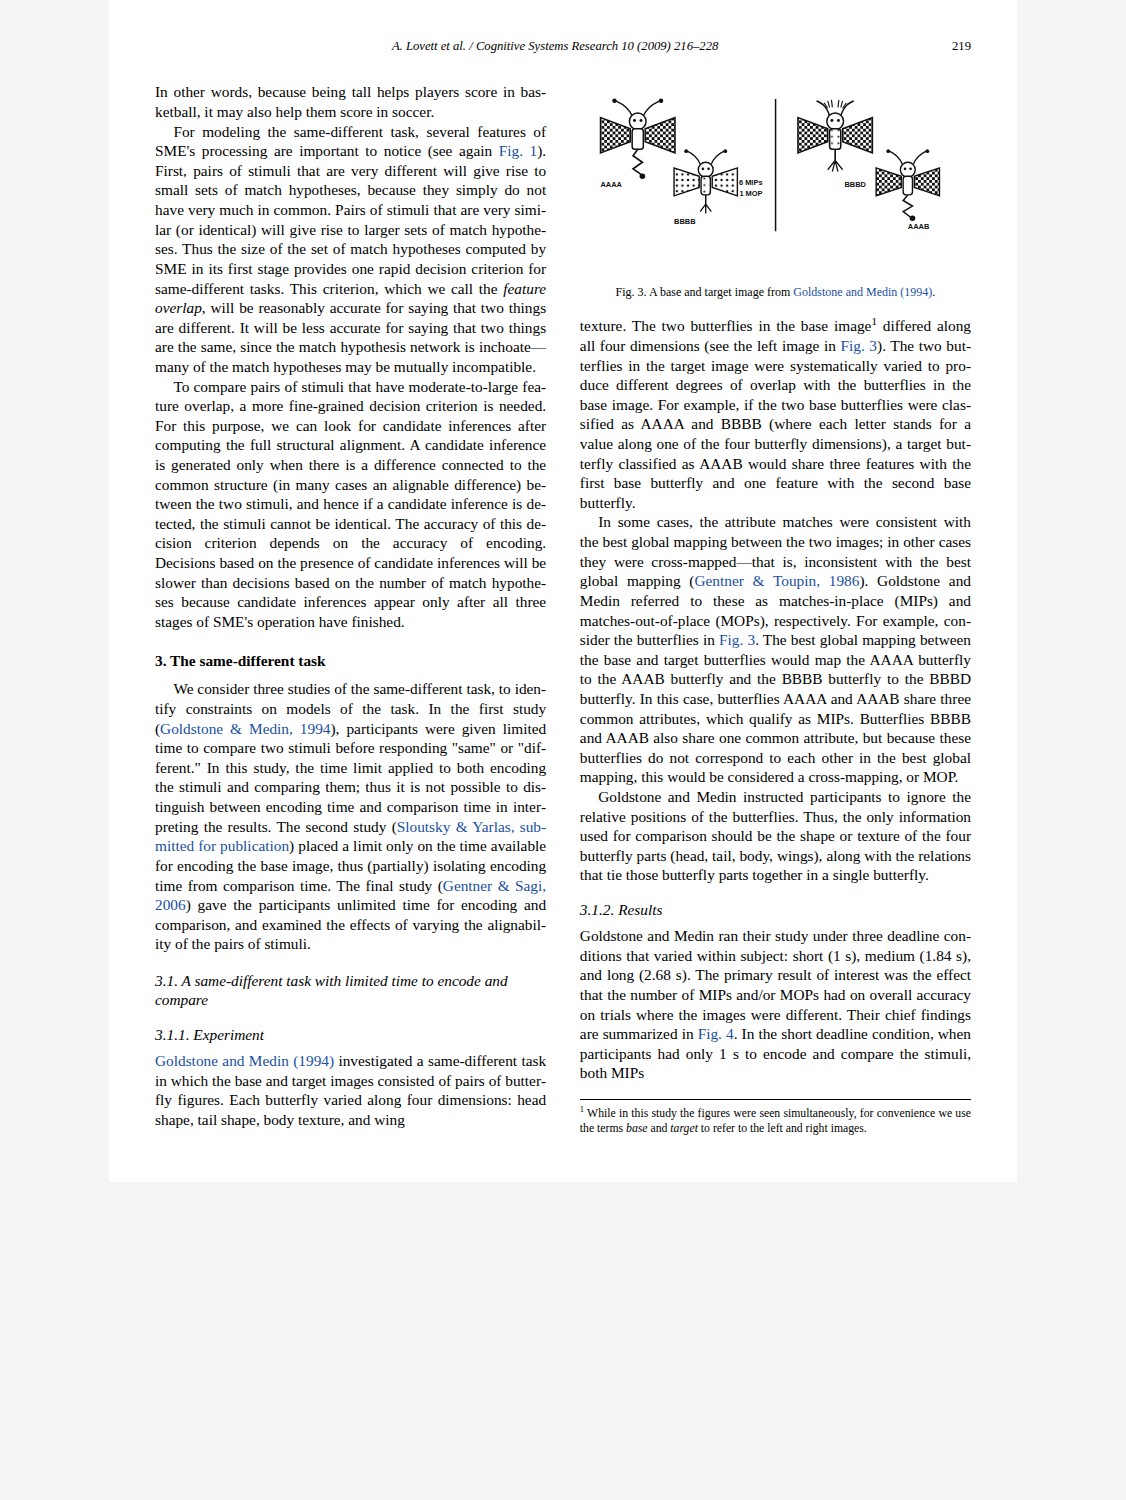A. Lovett et al. / Cognitive Systems Research 10 (2009) 216–228 219
In other words, because being tall helps players score in basketball, it may also help them score in soccer.
For modeling the same-different task, several features of SME's processing are important to notice (see again Fig. 1). First, pairs of stimuli that are very different will give rise to small sets of match hypotheses, because they simply do not have very much in common. Pairs of stimuli that are very similar (or identical) will give rise to larger sets of match hypotheses. Thus the size of the set of match hypotheses computed by SME in its first stage provides one rapid decision criterion for same-different tasks. This criterion, which we call the feature overlap, will be reasonably accurate for saying that two things are different. It will be less accurate for saying that two things are the same, since the match hypothesis network is inchoate—many of the match hypotheses may be mutually incompatible.
To compare pairs of stimuli that have moderate-to-large feature overlap, a more fine-grained decision criterion is needed. For this purpose, we can look for candidate inferences after computing the full structural alignment. A candidate inference is generated only when there is a difference connected to the common structure (in many cases an alignable difference) between the two stimuli, and hence if a candidate inference is detected, the stimuli cannot be identical. The accuracy of this decision criterion depends on the accuracy of encoding. Decisions based on the presence of candidate inferences will be slower than decisions based on the number of match hypotheses because candidate inferences appear only after all three stages of SME's operation have finished.
3. The same-different task
We consider three studies of the same-different task, to identify constraints on models of the task. In the first study (Goldstone & Medin, 1994), participants were given limited time to compare two stimuli before responding "same" or "different." In this study, the time limit applied to both encoding the stimuli and comparing them; thus it is not possible to distinguish between encoding time and comparison time in interpreting the results. The second study (Sloutsky & Yarlas, submitted for publication) placed a limit only on the time available for encoding the base image, thus (partially) isolating encoding time from comparison time. The final study (Gentner & Sagi, 2006) gave the participants unlimited time for encoding and comparison, and examined the effects of varying the alignability of the pairs of stimuli.
3.1. A same-different task with limited time to encode and compare
3.1.1. Experiment
Goldstone and Medin (1994) investigated a same-different task in which the base and target images consisted of pairs of butterfly figures. Each butterfly varied along four dimensions: head shape, tail shape, body texture, and wing
AAAA BBBB 6 MIPs 1 MOP BBBD AAAB
Fig. 3. A base and target image from Goldstone and Medin (1994).
texture. The two butterflies in the base image1 differed along all four dimensions (see the left image in Fig. 3). The two butterflies in the target image were systematically varied to produce different degrees of overlap with the butterflies in the base image. For example, if the two base butterflies were classified as AAAA and BBBB (where each letter stands for a value along one of the four butterfly dimensions), a target butterfly classified as AAAB would share three features with the first base butterfly and one feature with the second base butterfly.
In some cases, the attribute matches were consistent with the best global mapping between the two images; in other cases they were cross-mapped—that is, inconsistent with the best global mapping (Gentner & Toupin, 1986). Goldstone and Medin referred to these as matches-in-place (MIPs) and matches-out-of-place (MOPs), respectively. For example, consider the butterflies in Fig. 3. The best global mapping between the base and target butterflies would map the AAAA butterfly to the AAAB butterfly and the BBBB butterfly to the BBBD butterfly. In this case, butterflies AAAA and AAAB share three common attributes, which qualify as MIPs. Butterflies BBBB and AAAB also share one common attribute, but because these butterflies do not correspond to each other in the best global mapping, this would be considered a cross-mapping, or MOP.
Goldstone and Medin instructed participants to ignore the relative positions of the butterflies. Thus, the only information used for comparison should be the shape or texture of the four butterfly parts (head, tail, body, wings), along with the relations that tie those butterfly parts together in a single butterfly.
3.1.2. Results
Goldstone and Medin ran their study under three deadline conditions that varied within subject: short (1 s), medium (1.84 s), and long (2.68 s). The primary result of interest was the effect that the number of MIPs and/or MOPs had on overall accuracy on trials where the images were different. Their chief findings are summarized in Fig. 4. In the short deadline condition, when participants had only 1 s to encode and compare the stimuli, both MIPs
1 While in this study the figures were seen simultaneously, for convenience we use the terms base and target to refer to the left and right images.